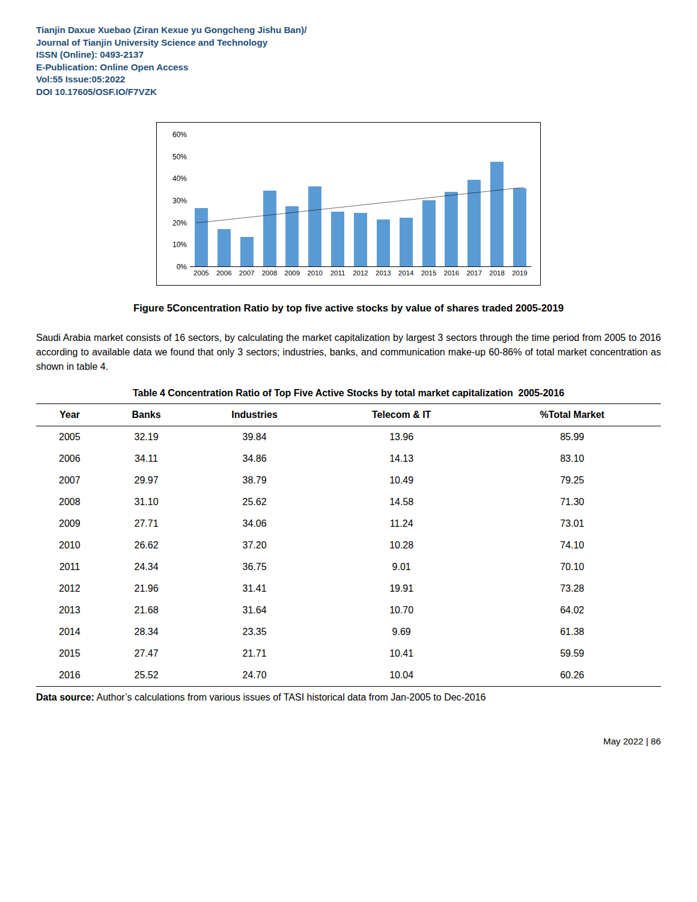Tianjin Daxue Xuebao (Ziran Kexue yu Gongcheng Jishu Ban)/
Journal of Tianjin University Science and Technology
ISSN (Online): 0493-2137
E-Publication: Online Open Access
Vol:55 Issue:05:2022
DOI 10.17605/OSF.IO/F7VZK
60% 50% 40% 30% 20% 10% 0%
20052006200720082009 20102011201220132014 20152016201720182019
Figure 5Concentration Ratio by top five active stocks by value of shares traded 2005-2019
Saudi Arabia market consists of 16 sectors, by calculating the market capitalization by largest 3 sectors through the time period from 2005 to 2016 according to available data we found that only 3 sectors; industries, banks, and communication make-up 60-86% of total market concentration as shown in table 4.
Table 4 Concentration Ratio of Top Five Active Stocks by total market capitalization 2005-2016
| Year | Banks | Industries | Telecom & IT | %Total Market |
| --- | --- | --- | --- | --- |
| 2005 | 32.19 | 39.84 | 13.96 | 85.99 |
| 2006 | 34.11 | 34.86 | 14.13 | 83.10 |
| 2007 | 29.97 | 38.79 | 10.49 | 79.25 |
| 2008 | 31.10 | 25.62 | 14.58 | 71.30 |
| 2009 | 27.71 | 34.06 | 11.24 | 73.01 |
| 2010 | 26.62 | 37.20 | 10.28 | 74.10 |
| 2011 | 24.34 | 36.75 | 9.01 | 70.10 |
| 2012 | 21.96 | 31.41 | 19.91 | 73.28 |
| 2013 | 21.68 | 31.64 | 10.70 | 64.02 |
| 2014 | 28.34 | 23.35 | 9.69 | 61.38 |
| 2015 | 27.47 | 21.71 | 10.41 | 59.59 |
| 2016 | 25.52 | 24.70 | 10.04 | 60.26 |
Data source: Author’s calculations from various issues of TASI historical data from Jan-2005 to Dec-2016
May 2022 | 86